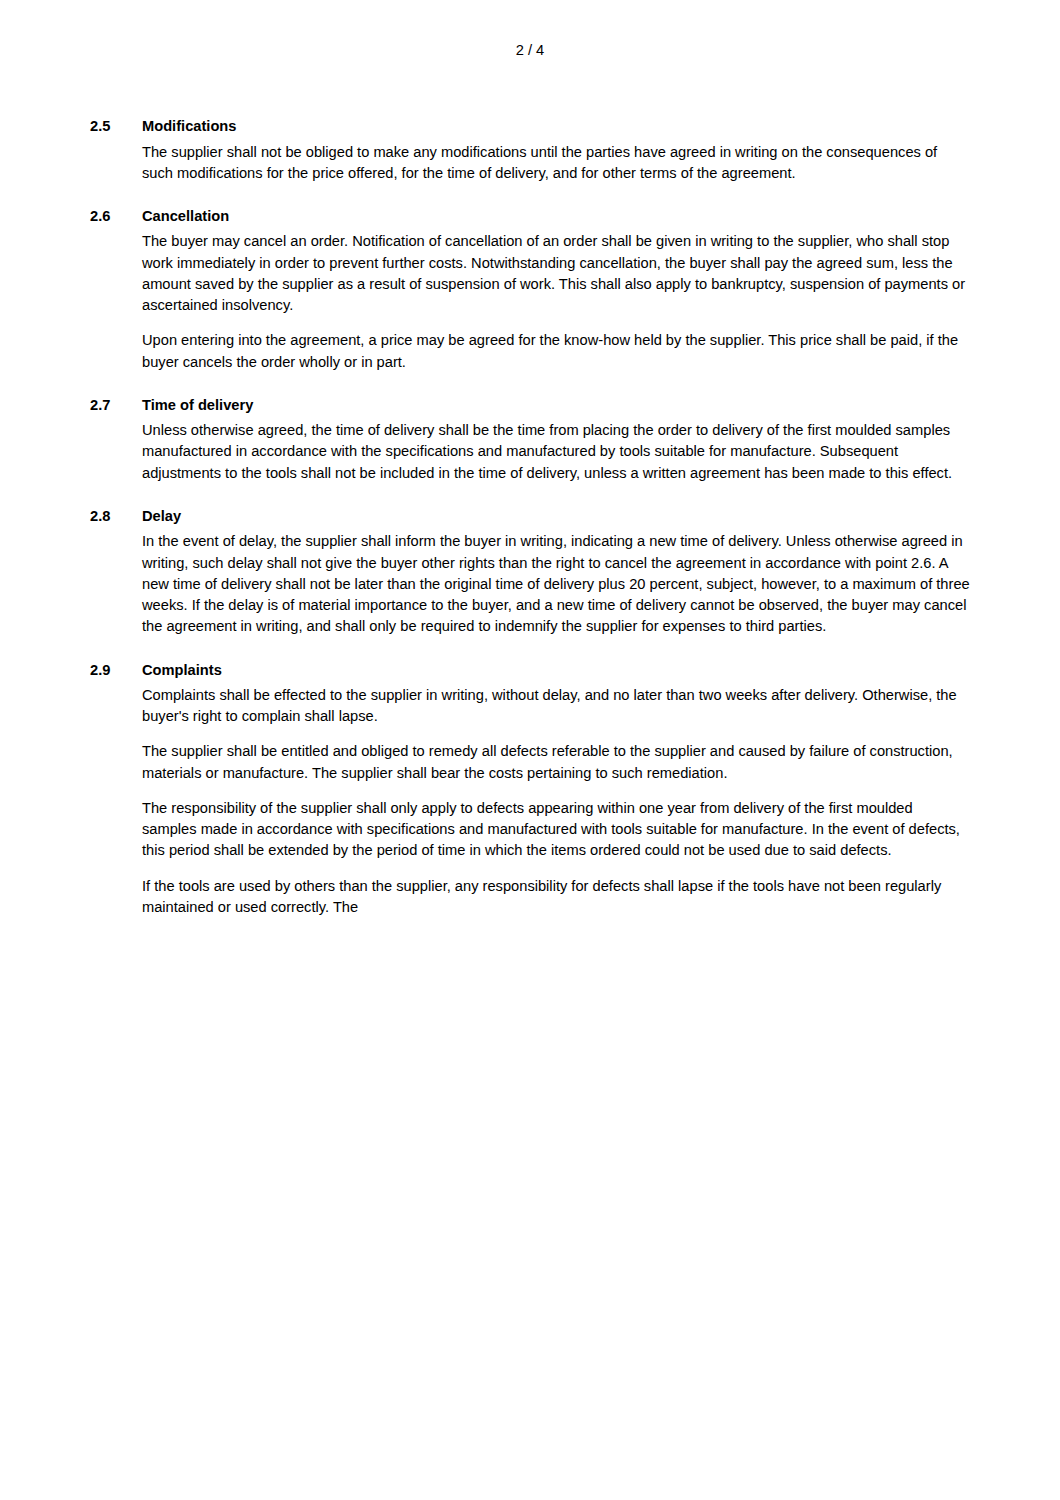2 / 4
2.5
Modifications
The supplier shall not be obliged to make any modifications until the parties have agreed in writing on the consequences of such modifications for the price offered, for the time of delivery, and for other terms of the agreement.
2.6
Cancellation
The buyer may cancel an order. Notification of cancellation of an order shall be given in writing to the supplier, who shall stop work immediately in order to prevent further costs. Notwithstanding cancellation, the buyer shall pay the agreed sum, less the amount saved by the supplier as a result of suspension of work. This shall also apply to bankruptcy, suspension of payments or ascertained insolvency.
Upon entering into the agreement, a price may be agreed for the know-how held by the supplier. This price shall be paid, if the buyer cancels the order wholly or in part.
2.7
Time of delivery
Unless otherwise agreed, the time of delivery shall be the time from placing the order to delivery of the first moulded samples manufactured in accordance with the specifications and manufactured by tools suitable for manufacture. Subsequent adjustments to the tools shall not be included in the time of delivery, unless a written agreement has been made to this effect.
2.8
Delay
In the event of delay, the supplier shall inform the buyer in writing, indicating a new time of delivery. Unless otherwise agreed in writing, such delay shall not give the buyer other rights than the right to cancel the agreement in accordance with point 2.6. A new time of delivery shall not be later than the original time of delivery plus 20 percent, subject, however, to a maximum of three weeks. If the delay is of material importance to the buyer, and a new time of delivery cannot be observed, the buyer may cancel the agreement in writing, and shall only be required to indemnify the supplier for expenses to third parties.
2.9
Complaints
Complaints shall be effected to the supplier in writing, without delay, and no later than two weeks after delivery. Otherwise, the buyer's right to complain shall lapse.
The supplier shall be entitled and obliged to remedy all defects referable to the supplier and caused by failure of construction, materials or manufacture. The supplier shall bear the costs pertaining to such remediation.
The responsibility of the supplier shall only apply to defects appearing within one year from delivery of the first moulded samples made in accordance with specifications and manufactured with tools suitable for manufacture. In the event of defects, this period shall be extended by the period of time in which the items ordered could not be used due to said defects.
If the tools are used by others than the supplier, any responsibility for defects shall lapse if the tools have not been regularly maintained or used correctly. The